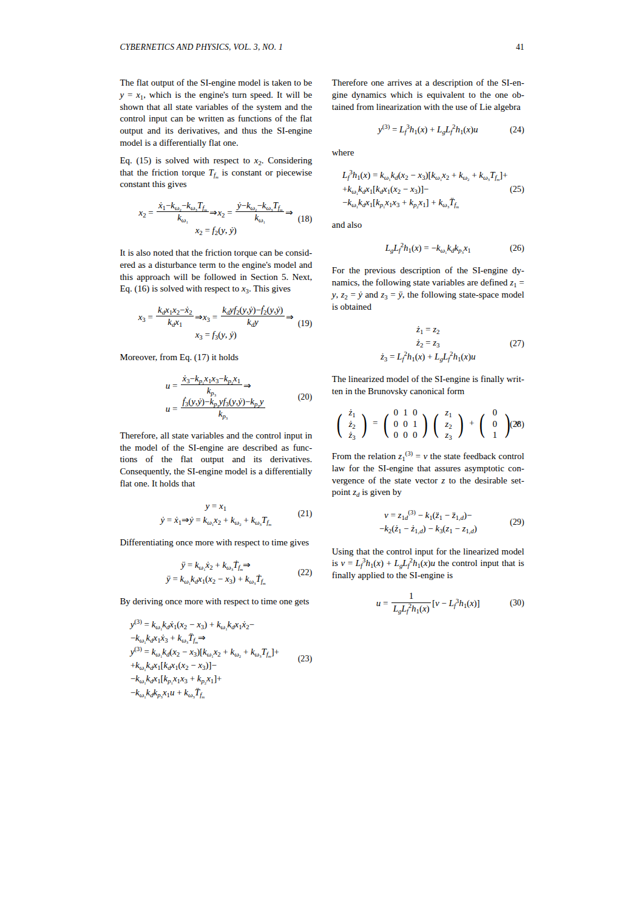CYBERNETICS AND PHYSICS, VOL. 3, NO. 1 41
The flat output of the SI-engine model is taken to be y = x1, which is the engine's turn speed. It will be shown that all state variables of the system and the control input can be written as functions of the flat output and its derivatives, and thus the SI-engine model is a differentially flat one.
Eq. (15) is solved with respect to x2. Considering that the friction torque Tfm is constant or piecewise constant this gives
x2 = ẋ1−kω 2−kω 3Tfm kω 1⇒x2 = ẏ−kω 2−kω 3Tfm kω 1⇒
x2 = f2(y, ẏ)
(18)
It is also noted that the friction torque can be considered as a disturbance term to the engine's model and this approach will be followed in Section 5. Next, Eq. (16) is solved with respect to x3. This gives
x3 = kdx1x2−ẋ2 kdx1⇒x3 = kdyf2(y,ẏ)−ḟ2(y,ẏ) kdy⇒
x3 = f3(y, ẏ)
(19)
Moreover, from Eq. (17) it holds
u = ẋ3−kp 1x1x3−kp 2x1 kp 3⇒
u = ḟ3(y,ẏ)−kp 1yf3(y,ẏ)−kp 2y kp 3
(20)
Therefore, all state variables and the control input in the model of the SI-engine are described as functions of the flat output and its derivatives. Consequently, the SI-engine model is a differentially flat one. It holds that
y = x1
ẏ = ẋ1⇒ẏ = kω 1x2 + kω 2 + kω 3Tfm
(21)
Differentiating once more with respect to time gives
ÿ = kω 1ẋ2 + kω 3Ṫfm⇒
ÿ = kω 1kdx1(x2 − x3) + kω 3Ṫfm
(22)
By deriving once more with respect to time one gets
y(3) = kω 1kdẋ1(x2 − x3) + kω 1kdx1ẋ2−
−kω 1kdx1ẋ3 + kω 3T̈fm⇒
y(3) = kω 1kd(x2 − x3)[kω 1x2 + kω 2 + kω 3Tfm]+
+kω 1kdx1[kdx1(x2 − x3)]−
−kω 1kdx1[kp 1x1x3 + kp 2x1]+
−kω 1kdkp 3x1u + kω 3T̈fm
(23)
Therefore one arrives at a description of the SI-engine dynamics which is equivalent to the one obtained from linearization with the use of Lie algebra
y(3) = Lf3h1(x) + LgLf2h1(x)u
(24)
where
Lf3h1(x) = kω 1kd(x2 − x3)[kω 1x2 + kω 2 + kω 3Tfm]+
+kω 1kdx1[kdx1(x2 − x3)]−
−kω 1kdx1[kp 1x1x3 + kp 2x1] + kω 3T̈fm
(25)
and also
LgLf2h1(x) = −kω 1kdkp 3x1
(26)
For the previous description of the SI-engine dynamics, the following state variables are defined z1 = y, z2 = ẏ and z3 = ÿ, the following state-space model is obtained
ż1 = z2
ż2 = z3
ż3 = Lf2h1(x) + LgLf2h1(x)u
(27)
The linearized model of the SI-engine is finally written in the Brunovsky canonical form
(
ż1
ż2
ż3
) = (
010
001
000
) (
z1
z2
z3
) + (
0
0
1
) v
(28)
From the relation z1(3) = v the state feedback control law for the SI-engine that assures asymptotic convergence of the state vector z to the desirable setpoint zd is given by
v = z1d(3) − k1(z̈1 − z̈1,d)−
−k2(ż1 − ż1,d) − k3(z1 − z1,d)
(29)
Using that the control input for the linearized model is v = Lf3h1(x) + LgLf2h1(x)u the control input that is finally applied to the SI-engine is
u = 1 LgLf2h1(x)[v − Lf3h1(x)]
(30)